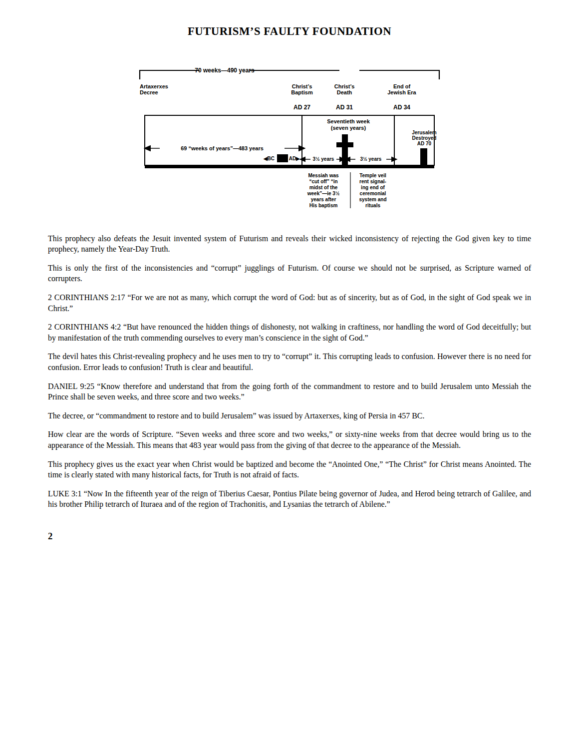FUTURISM’S FAULTY FOUNDATION
70 weeks—490 years Artaxerxes Decree Christ’s Baptism Christ’s Death End of Jewish Era AD 27 AD 31 AD 34 Seventieth week (seven years) Jerusalem Destroyed AD 70 69 “weeks of years”—483 years ◀BC AD▶ 3½ years 3½ years Messiah was “cut off” “in midst of the week”—ie 3½ years after His baptism Temple veil rent signal- ing end of ceremonial system and rituals
This prophecy also defeats the Jesuit invented system of Futurism and reveals their wicked inconsistency of rejecting the God given key to time prophecy, namely the Year-Day Truth.
This is only the first of the inconsistencies and “corrupt” jugglings of Futurism. Of course we should not be surprised, as Scripture warned of corrupters.
2 CORINTHIANS 2:17 “For we are not as many, which corrupt the word of God: but as of sincerity, but as of God, in the sight of God speak we in Christ.”
2 CORINTHIANS 4:2 “But have renounced the hidden things of dishonesty, not walking in craftiness, nor handling the word of God deceitfully; but by manifestation of the truth commending ourselves to every man’s conscience in the sight of God.”
The devil hates this Christ-revealing prophecy and he uses men to try to “corrupt” it. This corrupting leads to confusion. However there is no need for confusion. Error leads to confusion! Truth is clear and beautiful.
DANIEL 9:25 “Know therefore and understand that from the going forth of the commandment to restore and to build Jerusalem unto Messiah the Prince shall be seven weeks, and three score and two weeks.”
The decree, or “commandment to restore and to build Jerusalem” was issued by Artaxerxes, king of Persia in 457 BC.
How clear are the words of Scripture. “Seven weeks and three score and two weeks,” or sixty-nine weeks from that decree would bring us to the appearance of the Messiah. This means that 483 year would pass from the giving of that decree to the appearance of the Messiah.
This prophecy gives us the exact year when Christ would be baptized and become the “Anointed One,” “The Christ” for Christ means Anointed. The time is clearly stated with many historical facts, for Truth is not afraid of facts.
LUKE 3:1 “Now In the fifteenth year of the reign of Tiberius Caesar, Pontius Pilate being governor of Judea, and Herod being tetrarch of Galilee, and his brother Philip tetrarch of Ituraea and of the region of Trachonitis, and Lysanias the tetrarch of Abilene.”
2